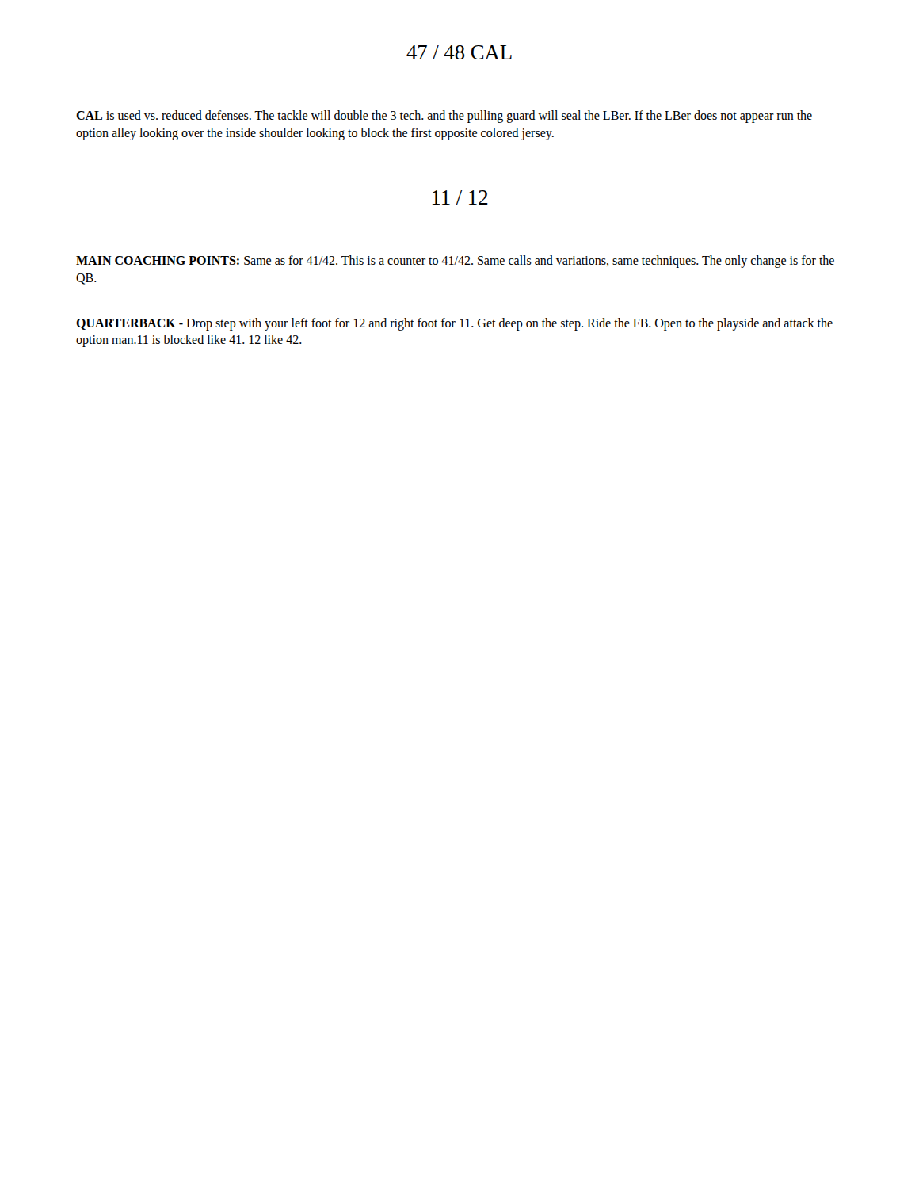47 / 48 CAL
CAL is used vs. reduced defenses. The tackle will double the 3 tech. and the pulling guard will seal the LBer. If the LBer does not appear run the option alley looking over the inside shoulder looking to block the first opposite colored jersey.
11 / 12
MAIN COACHING POINTS: Same as for 41/42. This is a counter to 41/42. Same calls and variations, same techniques. The only change is for the QB.
QUARTERBACK - Drop step with your left foot for 12 and right foot for 11. Get deep on the step. Ride the FB. Open to the playside and attack the option man.11 is blocked like 41. 12 like 42.